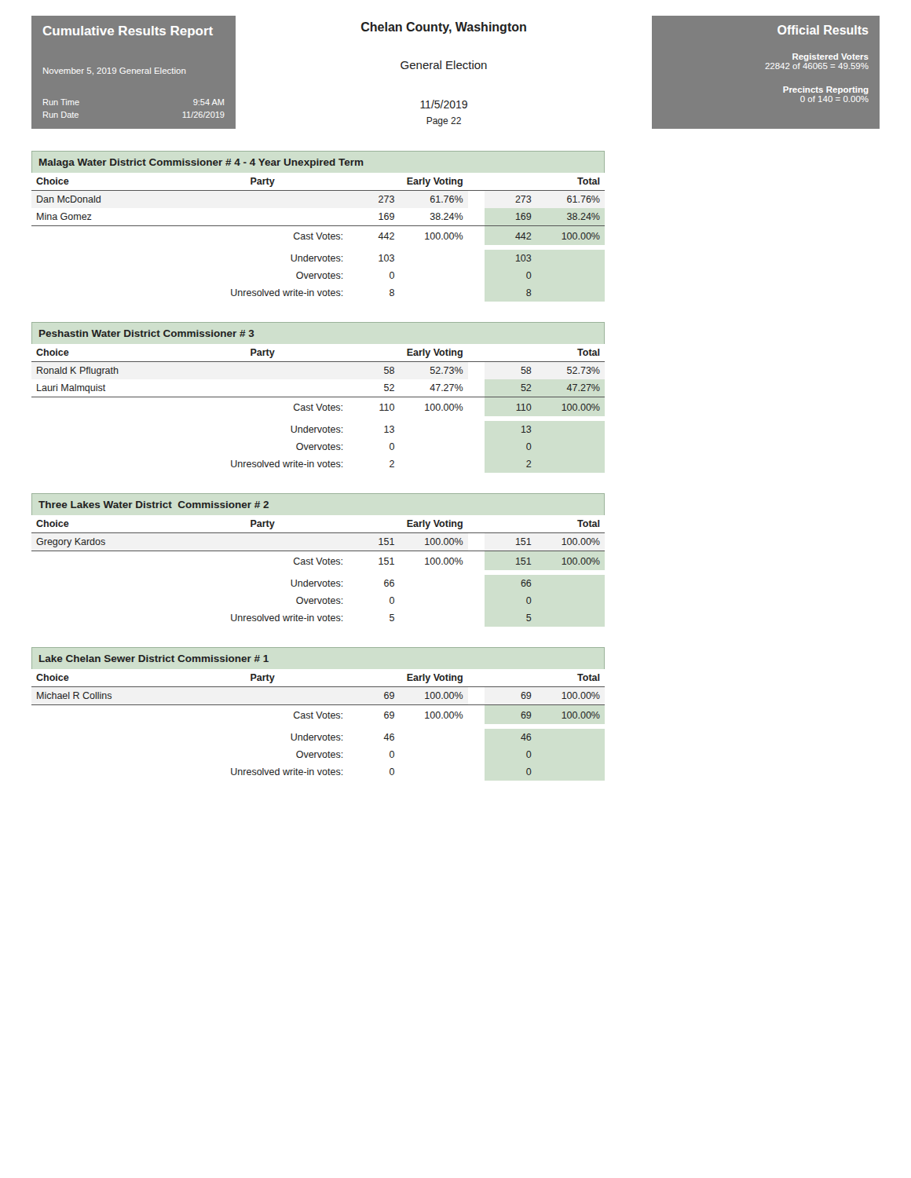Cumulative Results Report
November 5, 2019 General Election
Run Time 9:54 AM
Run Date 11/26/2019
Chelan County, Washington
General Election
11/5/2019
Page 22
Official Results
Registered Voters
22842 of 46065 = 49.59%
Precincts Reporting
0 of 140 = 0.00%
Malaga Water District Commissioner # 4 - 4 Year Unexpired Term
| Choice | Party | Early Voting | | Total |
| --- | --- | --- | --- | --- |
| Dan McDonald | | 273 | 61.76% | | 273 | 61.76% |
| Mina Gomez | | 169 | 38.24% | | 169 | 38.24% |
| Cast Votes: | 442 | 100.00% | | 442 | 100.00% |
| Undervotes: | 103 | | | 103 | |
| Overvotes: | 0 | | | 0 | |
| Unresolved write-in votes: | 8 | | | 8 | |
Peshastin Water District Commissioner # 3
| Choice | Party | Early Voting | | Total |
| --- | --- | --- | --- | --- |
| Ronald K Pflugrath | | 58 | 52.73% | | 58 | 52.73% |
| Lauri Malmquist | | 52 | 47.27% | | 52 | 47.27% |
| Cast Votes: | 110 | 100.00% | | 110 | 100.00% |
| Undervotes: | 13 | | | 13 | |
| Overvotes: | 0 | | | 0 | |
| Unresolved write-in votes: | 2 | | | 2 | |
Three Lakes Water District Commissioner # 2
| Choice | Party | Early Voting | | Total |
| --- | --- | --- | --- | --- |
| Gregory Kardos | | 151 | 100.00% | | 151 | 100.00% |
| Cast Votes: | 151 | 100.00% | | 151 | 100.00% |
| Undervotes: | 66 | | | 66 | |
| Overvotes: | 0 | | | 0 | |
| Unresolved write-in votes: | 5 | | | 5 | |
Lake Chelan Sewer District Commissioner # 1
| Choice | Party | Early Voting | | Total |
| --- | --- | --- | --- | --- |
| Michael R Collins | | 69 | 100.00% | | 69 | 100.00% |
| Cast Votes: | 69 | 100.00% | | 69 | 100.00% |
| Undervotes: | 46 | | | 46 | |
| Overvotes: | 0 | | | 0 | |
| Unresolved write-in votes: | 0 | | | 0 | |